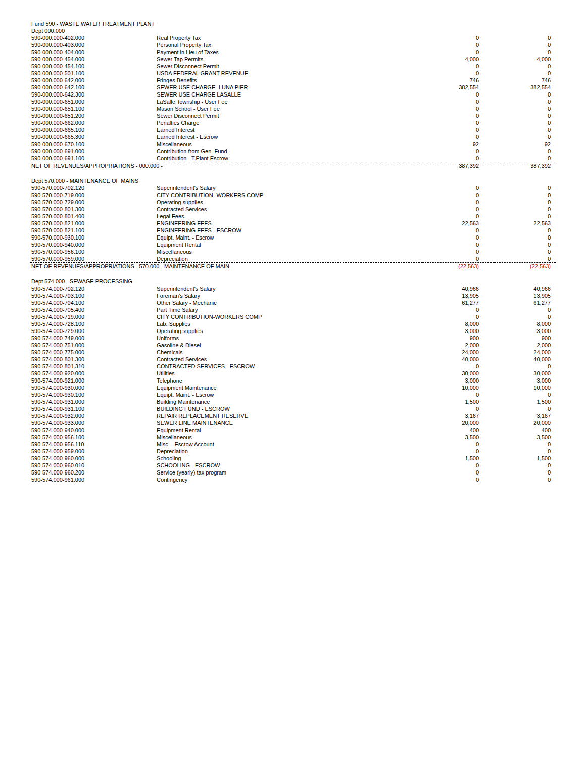| Fund 590 - WASTE WATER TREATMENT PLANT | | | |
| Dept 000.000 | | | |
| 590-000.000-402.000 | Real Property Tax | 0 | 0 |
| 590-000.000-403.000 | Personal Property Tax | 0 | 0 |
| 590-000.000-404.000 | Payment in Lieu of Taxes | 0 | 0 |
| 590-000.000-454.000 | Sewer Tap Permits | 4,000 | 4,000 |
| 590-000.000-454.100 | Sewer Disconnect Permit | 0 | 0 |
| 590-000.000-501.100 | USDA FEDERAL GRANT REVENUE | 0 | 0 |
| 590-000.000-642.000 | Fringes Benefits | 746 | 746 |
| 590-000.000-642.100 | SEWER USE CHARGE- LUNA PIER | 382,554 | 382,554 |
| 590-000.000-642.300 | SEWER USE CHARGE LASALLE | 0 | 0 |
| 590-000.000-651.000 | LaSalle Township - User Fee | 0 | 0 |
| 590-000.000-651.100 | Mason School - User Fee | 0 | 0 |
| 590-000.000-651.200 | Sewer Disconnect Permit | 0 | 0 |
| 590-000.000-662.000 | Penalties Charge | 0 | 0 |
| 590-000.000-665.100 | Earned Interest | 0 | 0 |
| 590-000.000-665.300 | Earned Interest - Escrow | 0 | 0 |
| 590-000.000-670.100 | Miscellaneous | 92 | 92 |
| 590-000.000-691.000 | Contribution from Gen. Fund | 0 | 0 |
| 590-000.000-691.100 | Contribution - T.Plant Escrow | 0 | 0 |
| NET OF REVENUES/APPROPRIATIONS - 000.000 - | 387,392 | 387,392 |
| Dept 570.000 - MAINTENANCE OF MAINS | | |
| 590-570.000-702.120 | Superintendent's Salary | 0 | 0 |
| 590-570.000-719.000 | CITY CONTRIBUTION- WORKERS COMP | 0 | 0 |
| 590-570.000-729.000 | Operating supplies | 0 | 0 |
| 590-570.000-801.300 | Contracted Services | 0 | 0 |
| 590-570.000-801.400 | Legal Fees | 0 | 0 |
| 590-570.000-821.000 | ENGINEERING FEES | 22,563 | 22,563 |
| 590-570.000-821.100 | ENGINEERING FEES - ESCROW | 0 | 0 |
| 590-570.000-930.100 | Equipt. Maint. - Escrow | 0 | 0 |
| 590-570.000-940.000 | Equipment Rental | 0 | 0 |
| 590-570.000-956.100 | Miscellaneous | 0 | 0 |
| 590-570.000-959.000 | Depreciation | 0 | 0 |
| NET OF REVENUES/APPROPRIATIONS - 570.000 - MAINTENANCE OF MAIN | (22,563) | (22,563) |
| Dept 574.000 - SEWAGE PROCESSING | | |
| 590-574.000-702.120 | Superintendent's Salary | 40,966 | 40,966 |
| 590-574.000-703.100 | Foreman's Salary | 13,905 | 13,905 |
| 590-574.000-704.100 | Other Salary - Mechanic | 61,277 | 61,277 |
| 590-574.000-705.400 | Part Time Salary | 0 | 0 |
| 590-574.000-719.000 | CITY CONTRIBUTION-WORKERS COMP | 0 | 0 |
| 590-574.000-728.100 | Lab. Supplies | 8,000 | 8,000 |
| 590-574.000-729.000 | Operating supplies | 3,000 | 3,000 |
| 590-574.000-749.000 | Uniforms | 900 | 900 |
| 590-574.000-751.000 | Gasoline & Diesel | 2,000 | 2,000 |
| 590-574.000-775.000 | Chemicals | 24,000 | 24,000 |
| 590-574.000-801.300 | Contracted Services | 40,000 | 40,000 |
| 590-574.000-801.310 | CONTRACTED SERVICES - ESCROW | 0 | 0 |
| 590-574.000-920.000 | Utilities | 30,000 | 30,000 |
| 590-574.000-921.000 | Telephone | 3,000 | 3,000 |
| 590-574.000-930.000 | Equipment Maintenance | 10,000 | 10,000 |
| 590-574.000-930.100 | Equipt. Maint. - Escrow | 0 | 0 |
| 590-574.000-931.000 | Building Maintenance | 1,500 | 1,500 |
| 590-574.000-931.100 | BUILDING FUND - ESCROW | 0 | 0 |
| 590-574.000-932.000 | REPAIR REPLACEMENT RESERVE | 3,167 | 3,167 |
| 590-574.000-933.000 | SEWER LINE MAINTENANCE | 20,000 | 20,000 |
| 590-574.000-940.000 | Equipment Rental | 400 | 400 |
| 590-574.000-956.100 | Miscellaneous | 3,500 | 3,500 |
| 590-574.000-956.110 | Misc. - Escrow Account | 0 | 0 |
| 590-574.000-959.000 | Depreciation | 0 | 0 |
| 590-574.000-960.000 | Schooling | 1,500 | 1,500 |
| 590-574.000-960.010 | SCHOOLING - ESCROW | 0 | 0 |
| 590-574.000-960.200 | Service (yearly) tax program | 0 | 0 |
| 590-574.000-961.000 | Contingency | 0 | 0 |